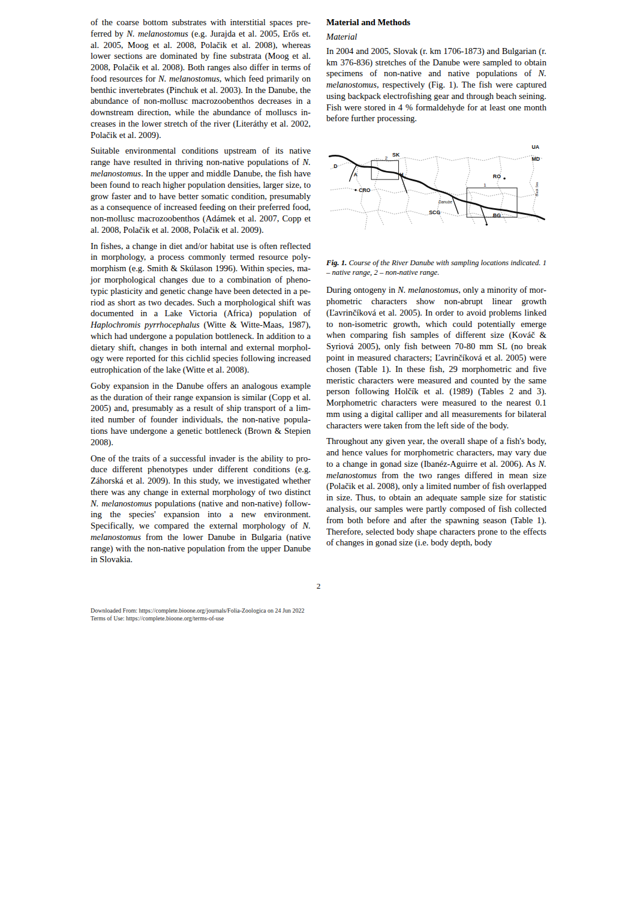of the coarse bottom substrates with interstitial spaces preferred by N. melanostomus (e.g. Jurajda et al. 2005, Erős et. al. 2005, Moog et al. 2008, Polačik et al. 2008), whereas lower sections are dominated by fine substrata (Moog et al. 2008, Polačik et al. 2008). Both ranges also differ in terms of food resources for N. melanostomus, which feed primarily on benthic invertebrates (Pinchuk et al. 2003). In the Danube, the abundance of non-mollusc macrozoobenthos decreases in a downstream direction, while the abundance of molluscs increases in the lower stretch of the river (Literáthy et al. 2002, Polačik et al. 2009).
Suitable environmental conditions upstream of its native range have resulted in thriving non-native populations of N. melanostomus. In the upper and middle Danube, the fish have been found to reach higher population densities, larger size, to grow faster and to have better somatic condition, presumably as a consequence of increased feeding on their preferred food, non-mollusc macrozoobenthos (Adámek et al. 2007, Copp et al. 2008, Polačik et al. 2008, Polačik et al. 2009).
In fishes, a change in diet and/or habitat use is often reflected in morphology, a process commonly termed resource polymorphism (e.g. Smith & Skúlason 1996). Within species, major morphological changes due to a combination of phenotypic plasticity and genetic change have been detected in a period as short as two decades. Such a morphological shift was documented in a Lake Victoria (Africa) population of Haplochromis pyrrhocephalus (Witte & Witte-Maas, 1987), which had undergone a population bottleneck. In addition to a dietary shift, changes in both internal and external morphology were reported for this cichlid species following increased eutrophication of the lake (Witte et al. 2008).
Goby expansion in the Danube offers an analogous example as the duration of their range expansion is similar (Copp et al. 2005) and, presumably as a result of ship transport of a limited number of founder individuals, the non-native populations have undergone a genetic bottleneck (Brown & Stepien 2008).
One of the traits of a successful invader is the ability to produce different phenotypes under different conditions (e.g. Záhorská et al. 2009). In this study, we investigated whether there was any change in external morphology of two distinct N. melanostomus populations (native and non-native) following the species' expansion into a new environment. Specifically, we compared the external morphology of N. melanostomus from the lower Danube in Bulgaria (native range) with the non-native population from the upper Danube in Slovakia.
Material and Methods
Material
In 2004 and 2005, Slovak (r. km 1706-1873) and Bulgarian (r. km 376-836) stretches of the Danube were sampled to obtain specimens of non-native and native populations of N. melanostomus, respectively (Fig. 1). The fish were captured using backpack electrofishing gear and through beach seining. Fish were stored in 4 % formaldehyde for at least one month before further processing.
2 1 SK D A H UA MD RO CRO SCG BG Danube Black Sea
Fig. 1. Course of the River Danube with sampling locations indicated. 1 – native range, 2 – non-native range.
During ontogeny in N. melanostomus, only a minority of morphometric characters show non-abrupt linear growth (Ľavrinčíková et al. 2005). In order to avoid problems linked to non-isometric growth, which could potentially emerge when comparing fish samples of different size (Kováč & Syriová 2005), only fish between 70-80 mm SL (no break point in measured characters; Ľavrinčíková et al. 2005) were chosen (Table 1). In these fish, 29 morphometric and five meristic characters were measured and counted by the same person following Holčík et al. (1989) (Tables 2 and 3). Morphometric characters were measured to the nearest 0.1 mm using a digital calliper and all measurements for bilateral characters were taken from the left side of the body.
Throughout any given year, the overall shape of a fish's body, and hence values for morphometric characters, may vary due to a change in gonad size (Ibanéz-Aguirre et al. 2006). As N. melanostomus from the two ranges differed in mean size (Polačik et al. 2008), only a limited number of fish overlapped in size. Thus, to obtain an adequate sample size for statistic analysis, our samples were partly composed of fish collected from both before and after the spawning season (Table 1). Therefore, selected body shape characters prone to the effects of changes in gonad size (i.e. body depth, body
2
Downloaded From: https://complete.bioone.org/journals/Folia-Zoologica on 24 Jun 2022
Terms of Use: https://complete.bioone.org/terms-of-use